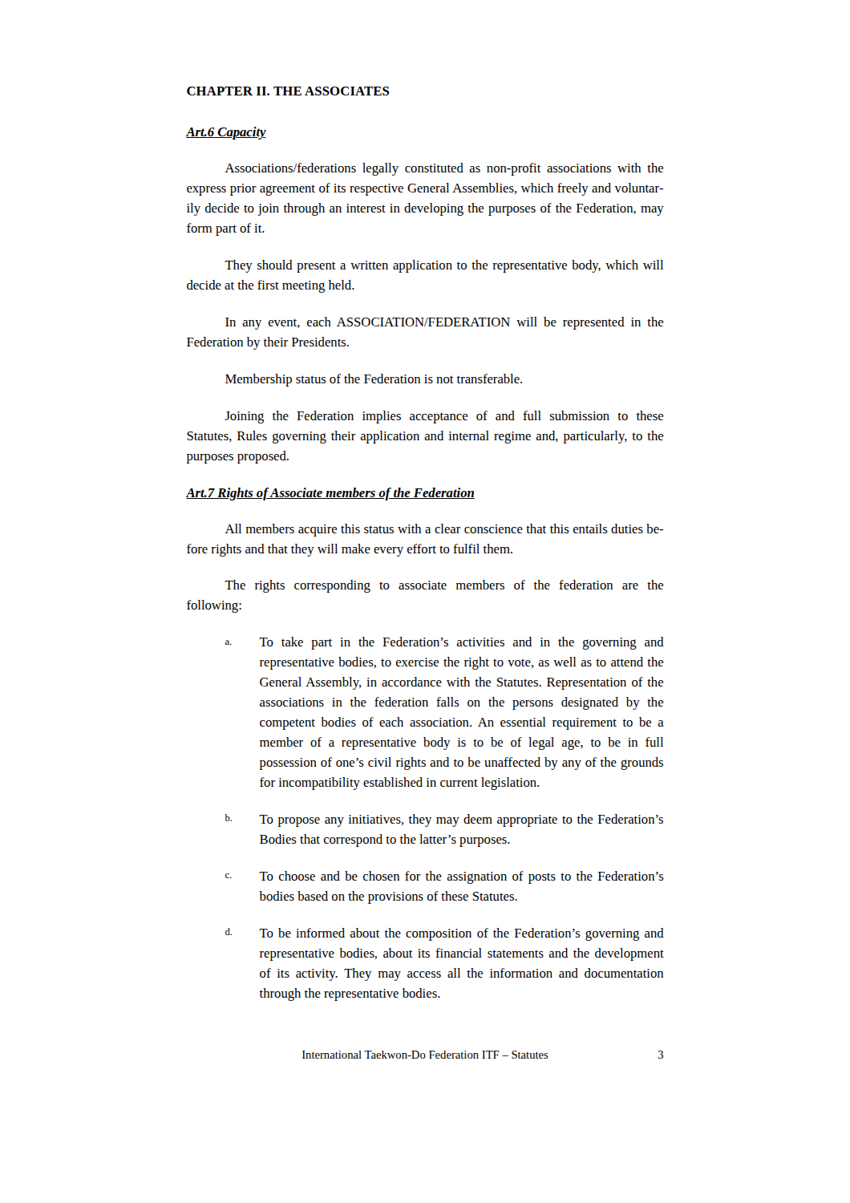CHAPTER II. THE ASSOCIATES
Art.6 Capacity
Associations/federations legally constituted as non-profit associations with the express prior agreement of its respective General Assemblies, which freely and voluntarily decide to join through an interest in developing the purposes of the Federation, may form part of it.
They should present a written application to the representative body, which will decide at the first meeting held.
In any event, each ASSOCIATION/FEDERATION will be represented in the Federation by their Presidents.
Membership status of the Federation is not transferable.
Joining the Federation implies acceptance of and full submission to these Statutes, Rules governing their application and internal regime and, particularly, to the purposes proposed.
Art.7 Rights of Associate members of the Federation
All members acquire this status with a clear conscience that this entails duties before rights and that they will make every effort to fulfil them.
The rights corresponding to associate members of the federation are the following:
To take part in the Federation’s activities and in the governing and representative bodies, to exercise the right to vote, as well as to attend the General Assembly, in accordance with the Statutes. Representation of the associations in the federation falls on the persons designated by the competent bodies of each association. An essential requirement to be a member of a representative body is to be of legal age, to be in full possession of one’s civil rights and to be unaffected by any of the grounds for incompatibility established in current legislation.
To propose any initiatives, they may deem appropriate to the Federation’s Bodies that correspond to the latter’s purposes.
To choose and be chosen for the assignation of posts to the Federation’s bodies based on the provisions of these Statutes.
To be informed about the composition of the Federation’s governing and representative bodies, about its financial statements and the development of its activity. They may access all the information and documentation through the representative bodies.
International Taekwon-Do Federation ITF – Statutes
3